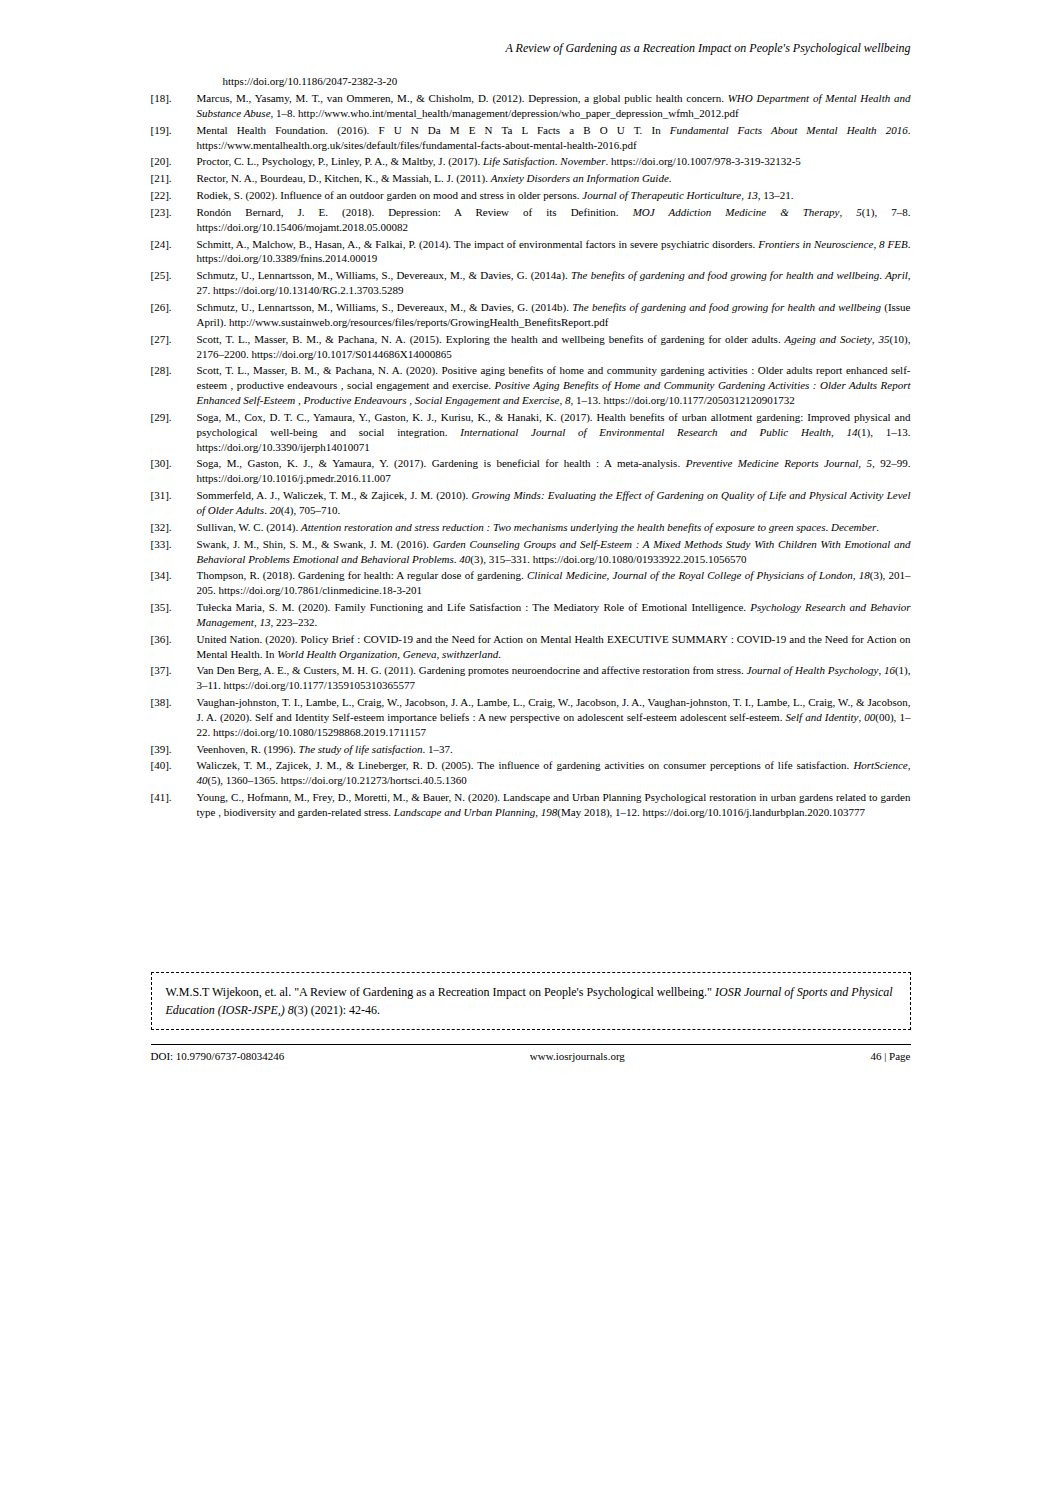A Review of Gardening as a Recreation Impact on People's Psychological wellbeing
https://doi.org/10.1186/2047-2382-3-20
| [18]. | Marcus, M., Yasamy, M. T., van Ommeren, M., & Chisholm, D. (2012). Depression, a global public health concern. WHO Department of Mental Health and Substance Abuse , 1–8. http://www.who.int/mental_health/management/depression/who_paper_depression_wfmh_2012.pdf |
| [19]. | Mental Health Foundation. (2016). F U N Da M E N Ta L Facts a B O U T. In Fundamental Facts About Mental Health 2016 . https://www.mentalhealth.org.uk/sites/default/files/fundamental-facts-about-mental-health-2016.pdf |
| [20]. | Proctor, C. L., Psychology, P., Linley, P. A., & Maltby, J. (2017). Life Satisfaction . November . https://doi.org/10.1007/978-3-319-32132-5 |
| [21]. | Rector, N. A., Bourdeau, D., Kitchen, K., & Massiah, L. J. (2011). Anxiety Disorders an Information Guide . |
| [22]. | Rodiek, S. (2002). Influence of an outdoor garden on mood and stress in older persons. Journal of Therapeutic Horticulture , 13 , 13–21. |
| [23]. | Rondón Bernard, J. E. (2018). Depression: A Review of its Definition. MOJ Addiction Medicine & Therapy , 5 (1), 7–8. https://doi.org/10.15406/mojamt.2018.05.00082 |
| [24]. | Schmitt, A., Malchow, B., Hasan, A., & Falkai, P. (2014). The impact of environmental factors in severe psychiatric disorders. Frontiers in Neuroscience , 8 FEB . https://doi.org/10.3389/fnins.2014.00019 |
| [25]. | Schmutz, U., Lennartsson, M., Williams, S., Devereaux, M., & Davies, G. (2014a). The benefits of gardening and food growing for health and wellbeing . April , 27. https://doi.org/10.13140/RG.2.1.3703.5289 |
| [26]. | Schmutz, U., Lennartsson, M., Williams, S., Devereaux, M., & Davies, G. (2014b). The benefits of gardening and food growing for health and wellbeing (Issue April). http://www.sustainweb.org/resources/files/reports/GrowingHealth_BenefitsReport.pdf |
| [27]. | Scott, T. L., Masser, B. M., & Pachana, N. A. (2015). Exploring the health and wellbeing benefits of gardening for older adults. Ageing and Society , 35 (10), 2176–2200. https://doi.org/10.1017/S0144686X14000865 |
| [28]. | Scott, T. L., Masser, B. M., & Pachana, N. A. (2020). Positive aging benefits of home and community gardening activities : Older adults report enhanced self-esteem , productive endeavours , social engagement and exercise. Positive Aging Benefits of Home and Community Gardening Activities : Older Adults Report Enhanced Self-Esteem , Productive Endeavours , Social Engagement and Exercise , 8 , 1–13. https://doi.org/10.1177/2050312120901732 |
| [29]. | Soga, M., Cox, D. T. C., Yamaura, Y., Gaston, K. J., Kurisu, K., & Hanaki, K. (2017). Health benefits of urban allotment gardening: Improved physical and psychological well-being and social integration. International Journal of Environmental Research and Public Health , 14 (1), 1–13. https://doi.org/10.3390/ijerph14010071 |
| [30]. | Soga, M., Gaston, K. J., & Yamaura, Y. (2017). Gardening is beneficial for health : A meta-analysis. Preventive Medicine Reports Journal , 5 , 92–99. https://doi.org/10.1016/j.pmedr.2016.11.007 |
| [31]. | Sommerfeld, A. J., Waliczek, T. M., & Zajicek, J. M. (2010). Growing Minds: Evaluating the Effect of Gardening on Quality of Life and Physical Activity Level of Older Adults . 20 (4), 705–710. |
| [32]. | Sullivan, W. C. (2014). Attention restoration and stress reduction : Two mechanisms underlying the health benefits of exposure to green spaces . December . |
| [33]. | Swank, J. M., Shin, S. M., & Swank, J. M. (2016). Garden Counseling Groups and Self-Esteem : A Mixed Methods Study With Children With Emotional and Behavioral Problems Emotional and Behavioral Problems . 40 (3), 315–331. https://doi.org/10.1080/01933922.2015.1056570 |
| [34]. | Thompson, R. (2018). Gardening for health: A regular dose of gardening. Clinical Medicine, Journal of the Royal College of Physicians of London , 18 (3), 201–205. https://doi.org/10.7861/clinmedicine.18-3-201 |
| [35]. | Tułecka Maria, S. M. (2020). Family Functioning and Life Satisfaction : The Mediatory Role of Emotional Intelligence. Psychology Research and Behavior Management , 13 , 223–232. |
| [36]. | United Nation. (2020). Policy Brief : COVID-19 and the Need for Action on Mental Health EXECUTIVE SUMMARY : COVID-19 and the Need for Action on Mental Health. In World Health Organization, Geneva, swithzerland . |
| [37]. | Van Den Berg, A. E., & Custers, M. H. G. (2011). Gardening promotes neuroendocrine and affective restoration from stress. Journal of Health Psychology , 16 (1), 3–11. https://doi.org/10.1177/1359105310365577 |
| [38]. | Vaughan-johnston, T. I., Lambe, L., Craig, W., Jacobson, J. A., Lambe, L., Craig, W., Jacobson, J. A., Vaughan-johnston, T. I., Lambe, L., Craig, W., & Jacobson, J. A. (2020). Self and Identity Self-esteem importance beliefs : A new perspective on adolescent self-esteem adolescent self-esteem. Self and Identity , 00 (00), 1–22. https://doi.org/10.1080/15298868.2019.1711157 |
| [39]. | Veenhoven, R. (1996). The study of life satisfaction . 1–37. |
| [40]. | Waliczek, T. M., Zajicek, J. M., & Lineberger, R. D. (2005). The influence of gardening activities on consumer perceptions of life satisfaction. HortScience , 40 (5), 1360–1365. https://doi.org/10.21273/hortsci.40.5.1360 |
| [41]. | Young, C., Hofmann, M., Frey, D., Moretti, M., & Bauer, N. (2020). Landscape and Urban Planning Psychological restoration in urban gardens related to garden type , biodiversity and garden-related stress. Landscape and Urban Planning , 198 (May 2018), 1–12. https://doi.org/10.1016/j.landurbplan.2020.103777 |
W.M.S.T Wijekoon, et. al. "A Review of Gardening as a Recreation Impact on People's Psychological wellbeing." IOSR Journal of Sports and Physical Education (IOSR-JSPE,) 8(3) (2021): 42-46.
DOI: 10.9790/6737-08034246
www.iosrjournals.org
46 | Page